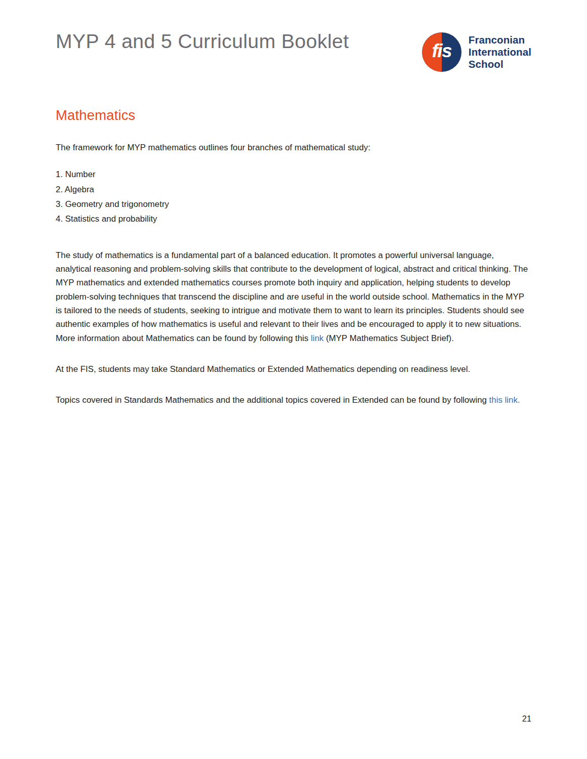MYP 4 and 5 Curriculum Booklet
fis
Franconian
International
School
Mathematics
The framework for MYP mathematics outlines four branches of mathematical study:
1. Number
2. Algebra
3. Geometry and trigonometry
4. Statistics and probability
The study of mathematics is a fundamental part of a balanced education. It promotes a powerful universal language, analytical reasoning and problem-solving skills that contribute to the development of logical, abstract and critical thinking. The MYP mathematics and extended mathematics courses promote both inquiry and application, helping students to develop problem-solving techniques that transcend the discipline and are useful in the world outside school. Mathematics in the MYP is tailored to the needs of students, seeking to intrigue and motivate them to want to learn its principles. Students should see authentic examples of how mathematics is useful and relevant to their lives and be encouraged to apply it to new situations. More information about Mathematics can be found by following this link (MYP Mathematics Subject Brief).
At the FIS, students may take Standard Mathematics or Extended Mathematics depending on readiness level.
Topics covered in Standards Mathematics and the additional topics covered in Extended can be found by following this link.
21